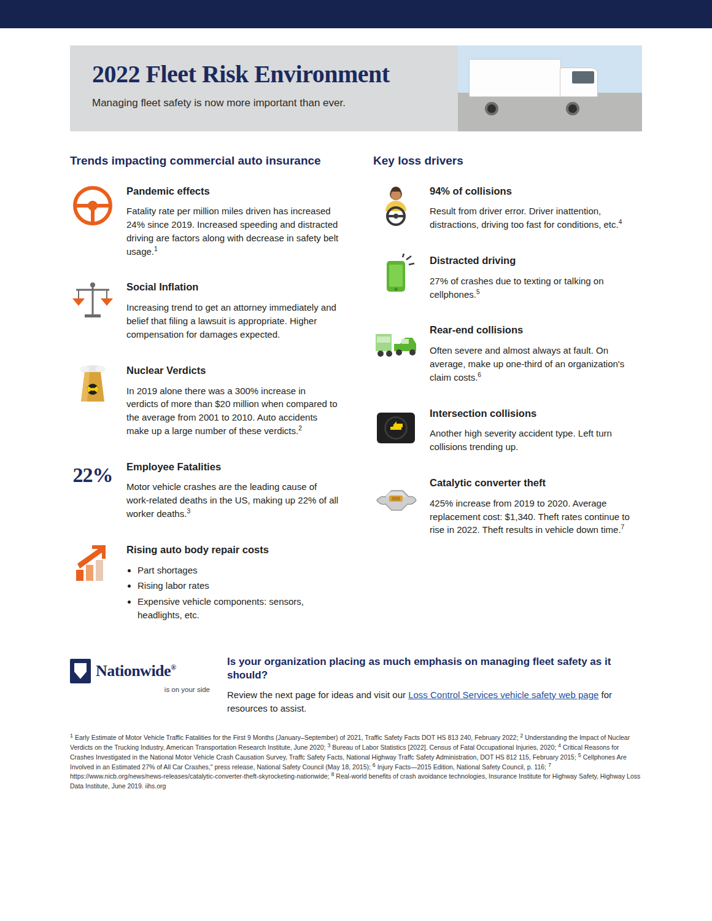2022 Fleet Risk Environment
Managing fleet safety is now more important than ever.
Trends impacting commercial auto insurance
Pandemic effects
Fatality rate per million miles driven has increased 24% since 2019. Increased speeding and distracted driving are factors along with decrease in safety belt usage.1
Social Inflation
Increasing trend to get an attorney immediately and belief that filing a lawsuit is appropriate. Higher compensation for damages expected.
Nuclear Verdicts
In 2019 alone there was a 300% increase in verdicts of more than $20 million when compared to the average from 2001 to 2010. Auto accidents make up a large number of these verdicts.2
22%
Employee Fatalities
Motor vehicle crashes are the leading cause of work-related deaths in the US, making up 22% of all worker deaths.3
Rising auto body repair costs
Part shortages
Rising labor rates
Expensive vehicle components: sensors, headlights, etc.
Key loss drivers
94% of collisions
Result from driver error. Driver inattention, distractions, driving too fast for conditions, etc.4
Distracted driving
27% of crashes due to texting or talking on cellphones.5
Rear-end collisions
Often severe and almost always at fault. On average, make up one-third of an organization's claim costs.6
Intersection collisions
Another high severity accident type. Left turn collisions trending up.
Catalytic converter theft
425% increase from 2019 to 2020. Average replacement cost: $1,340. Theft rates continue to rise in 2022. Theft results in vehicle down time.7
Nationwide®
is on your side
Is your organization placing as much emphasis on managing fleet safety as it should?
Review the next page for ideas and visit our Loss Control Services vehicle safety web page for resources to assist.
1 Early Estimate of Motor Vehicle Traffic Fatalities for the First 9 Months (January–September) of 2021, Traffic Safety Facts DOT HS 813 240, February 2022; 2 Understanding the Impact of Nuclear Verdicts on the Trucking Industry, American Transportation Research Institute, June 2020; 3 Bureau of Labor Statistics [2022]. Census of Fatal Occupational Injuries, 2020; 4 Critical Reasons for Crashes Investigated in the National Motor Vehicle Crash Causation Survey, Traffc Safety Facts, National Highway Traffc Safety Administration, DOT HS 812 115, February 2015; 5 Cellphones Are Involved in an Estimated 27% of All Car Crashes," press release, National Safety Council (May 18, 2015); 6 Injury Facts—2015 Edition, National Safety Council, p. 116; 7 https://www.nicb.org/news/news-releases/catalytic-converter-theft-skyrocketing-nationwide; 8 Real-world benefits of crash avoidance technologies, Insurance Institute for Highway Safety, Highway Loss Data Institute, June 2019. iihs.org